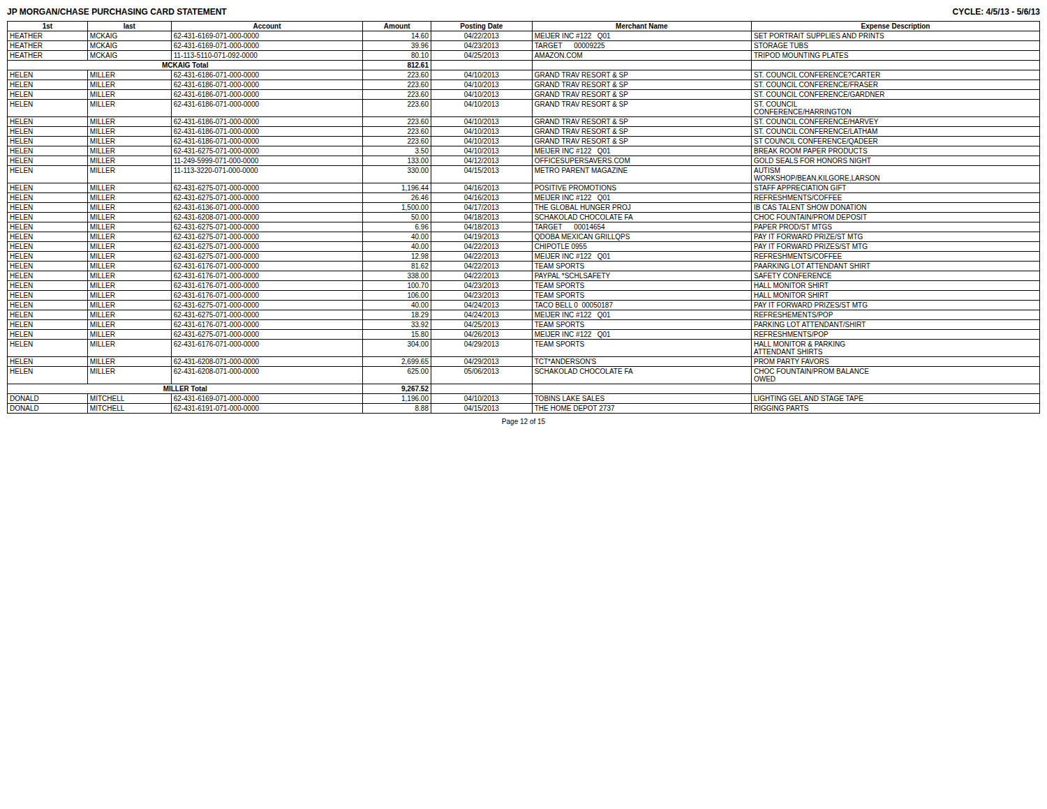JP MORGAN/CHASE PURCHASING CARD STATEMENT CYCLE: 4/5/13 - 5/6/13
| 1st | last | Account | Amount | Posting Date | Merchant Name | Expense Description |
| --- | --- | --- | --- | --- | --- | --- |
| HEATHER | MCKAIG | 62-431-6169-071-000-0000 | 14.60 | 04/22/2013 | MEIJER INC #122 Q01 | SET PORTRAIT SUPPLIES AND PRINTS |
| HEATHER | MCKAIG | 62-431-6169-071-000-0000 | 39.96 | 04/23/2013 | TARGET 00009225 | STORAGE TUBS |
| HEATHER | MCKAIG | 11-113-5110-071-092-0000 | 80.10 | 04/25/2013 | AMAZON.COM | TRIPOD MOUNTING PLATES |
| MCKAIG Total | 812.61 | | | |
| HELEN | MILLER | 62-431-6186-071-000-0000 | 223.60 | 04/10/2013 | GRAND TRAV RESORT & SP | ST. COUNCIL CONFERENCE?CARTER |
| HELEN | MILLER | 62-431-6186-071-000-0000 | 223.60 | 04/10/2013 | GRAND TRAV RESORT & SP | ST. COUNCIL CONFERENCE/FRASER |
| HELEN | MILLER | 62-431-6186-071-000-0000 | 223.60 | 04/10/2013 | GRAND TRAV RESORT & SP | ST. COUNCIL CONFERENCE/GARDNER |
| HELEN | MILLER | 62-431-6186-071-000-0000 | 223.60 | 04/10/2013 | GRAND TRAV RESORT & SP | ST. COUNCIL CONFERENCE/HARRINGTON |
| HELEN | MILLER | 62-431-6186-071-000-0000 | 223.60 | 04/10/2013 | GRAND TRAV RESORT & SP | ST. COUNCIL CONFERENCE/HARVEY |
| HELEN | MILLER | 62-431-6186-071-000-0000 | 223.60 | 04/10/2013 | GRAND TRAV RESORT & SP | ST. COUNCIL CONFERENCE/LATHAM |
| HELEN | MILLER | 62-431-6186-071-000-0000 | 223.60 | 04/10/2013 | GRAND TRAV RESORT & SP | ST COUNCIL CONFERENCE/QADEER |
| HELEN | MILLER | 62-431-6275-071-000-0000 | 3.50 | 04/10/2013 | MEIJER INC #122 Q01 | BREAK ROOM PAPER PRODUCTS |
| HELEN | MILLER | 11-249-5999-071-000-0000 | 133.00 | 04/12/2013 | OFFICESUPERSAVERS.COM | GOLD SEALS FOR HONORS NIGHT |
| HELEN | MILLER | 11-113-3220-071-000-0000 | 330.00 | 04/15/2013 | METRO PARENT MAGAZINE | AUTISM WORKSHOP/BEAN,KILGORE,LARSON |
| HELEN | MILLER | 62-431-6275-071-000-0000 | 1,196.44 | 04/16/2013 | POSITIVE PROMOTIONS | STAFF APPRECIATION GIFT |
| HELEN | MILLER | 62-431-6275-071-000-0000 | 26.46 | 04/16/2013 | MEIJER INC #122 Q01 | REFRESHMENTS/COFFEE |
| HELEN | MILLER | 62-431-6136-071-000-0000 | 1,500.00 | 04/17/2013 | THE GLOBAL HUNGER PROJ | IB CAS TALENT SHOW DONATION |
| HELEN | MILLER | 62-431-6208-071-000-0000 | 50.00 | 04/18/2013 | SCHAKOLAD CHOCOLATE FA | CHOC FOUNTAIN/PROM DEPOSIT |
| HELEN | MILLER | 62-431-6275-071-000-0000 | 6.96 | 04/18/2013 | TARGET 00014654 | PAPER PROD/ST MTGS |
| HELEN | MILLER | 62-431-6275-071-000-0000 | 40.00 | 04/19/2013 | QDOBA MEXICAN GRILLQPS | PAY IT FORWARD PRIZE/ST MTG |
| HELEN | MILLER | 62-431-6275-071-000-0000 | 40.00 | 04/22/2013 | CHIPOTLE 0955 | PAY IT FORWARD PRIZES/ST MTG |
| HELEN | MILLER | 62-431-6275-071-000-0000 | 12.98 | 04/22/2013 | MEIJER INC #122 Q01 | REFRESHMENTS/COFFEE |
| HELEN | MILLER | 62-431-6176-071-000-0000 | 81.62 | 04/22/2013 | TEAM SPORTS | PAARKING LOT ATTENDANT SHIRT |
| HELEN | MILLER | 62-431-6176-071-000-0000 | 338.00 | 04/22/2013 | PAYPAL *SCHLSAFETY | SAFETY CONFERENCE |
| HELEN | MILLER | 62-431-6176-071-000-0000 | 100.70 | 04/23/2013 | TEAM SPORTS | HALL MONITOR SHIRT |
| HELEN | MILLER | 62-431-6176-071-000-0000 | 106.00 | 04/23/2013 | TEAM SPORTS | HALL MONITOR SHIRT |
| HELEN | MILLER | 62-431-6275-071-000-0000 | 40.00 | 04/24/2013 | TACO BELL 0 00050187 | PAY IT FORWARD PRIZES/ST MTG |
| HELEN | MILLER | 62-431-6275-071-000-0000 | 18.29 | 04/24/2013 | MEIJER INC #122 Q01 | REFRESHEMENTS/POP |
| HELEN | MILLER | 62-431-6176-071-000-0000 | 33.92 | 04/25/2013 | TEAM SPORTS | PARKING LOT ATTENDANT/SHIRT |
| HELEN | MILLER | 62-431-6275-071-000-0000 | 15.80 | 04/26/2013 | MEIJER INC #122 Q01 | REFRESHMENTS/POP |
| HELEN | MILLER | 62-431-6176-071-000-0000 | 304.00 | 04/29/2013 | TEAM SPORTS | HALL MONITOR & PARKING ATTENDANT SHIRTS |
| HELEN | MILLER | 62-431-6208-071-000-0000 | 2,699.65 | 04/29/2013 | TCT*ANDERSON'S | PROM PARTY FAVORS |
| HELEN | MILLER | 62-431-6208-071-000-0000 | 625.00 | 05/06/2013 | SCHAKOLAD CHOCOLATE FA | CHOC FOUNTAIN/PROM BALANCE OWED |
| MILLER Total | 9,267.52 | | | |
| DONALD | MITCHELL | 62-431-6169-071-000-0000 | 1,196.00 | 04/10/2013 | TOBINS LAKE SALES | LIGHTING GEL AND STAGE TAPE |
| DONALD | MITCHELL | 62-431-6191-071-000-0000 | 8.88 | 04/15/2013 | THE HOME DEPOT 2737 | RIGGING PARTS |
Page 12 of 15